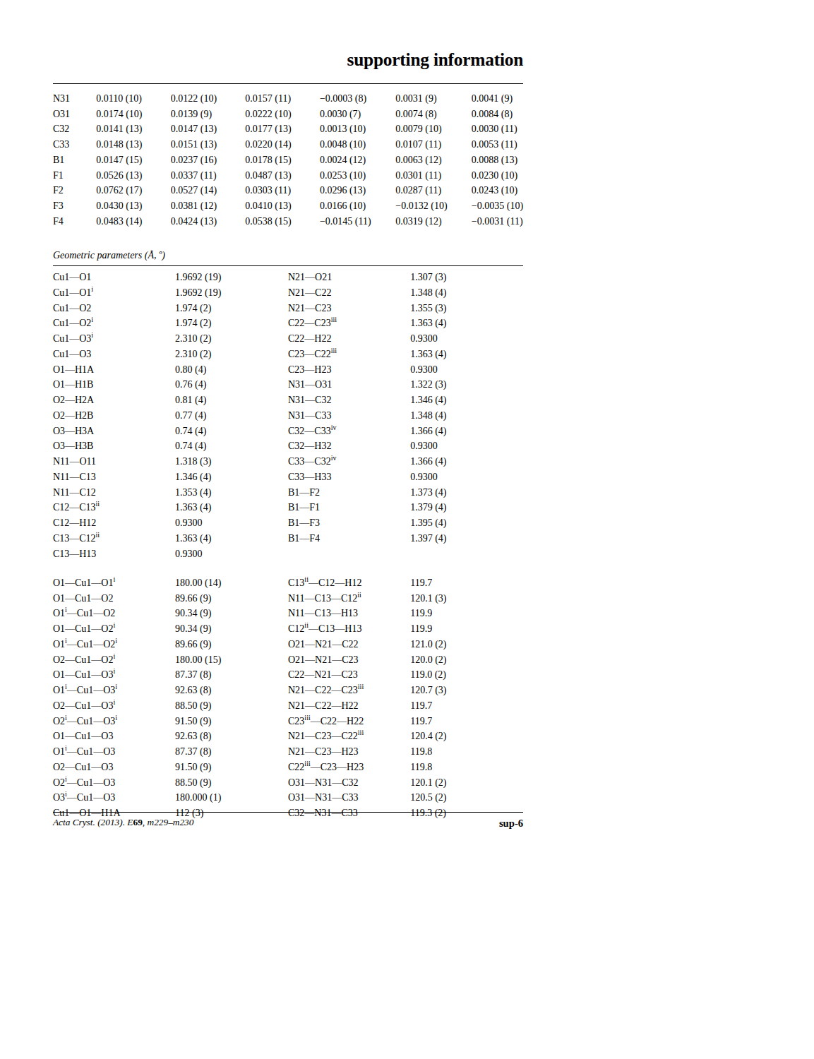supporting information
| N31 | 0.0110 (10) | 0.0122 (10) | 0.0157 (11) | −0.0003 (8) | 0.0031 (9) | 0.0041 (9) |
| O31 | 0.0174 (10) | 0.0139 (9) | 0.0222 (10) | 0.0030 (7) | 0.0074 (8) | 0.0084 (8) |
| C32 | 0.0141 (13) | 0.0147 (13) | 0.0177 (13) | 0.0013 (10) | 0.0079 (10) | 0.0030 (11) |
| C33 | 0.0148 (13) | 0.0151 (13) | 0.0220 (14) | 0.0048 (10) | 0.0107 (11) | 0.0053 (11) |
| B1 | 0.0147 (15) | 0.0237 (16) | 0.0178 (15) | 0.0024 (12) | 0.0063 (12) | 0.0088 (13) |
| F1 | 0.0526 (13) | 0.0337 (11) | 0.0487 (13) | 0.0253 (10) | 0.0301 (11) | 0.0230 (10) |
| F2 | 0.0762 (17) | 0.0527 (14) | 0.0303 (11) | 0.0296 (13) | 0.0287 (11) | 0.0243 (10) |
| F3 | 0.0430 (13) | 0.0381 (12) | 0.0410 (13) | 0.0166 (10) | −0.0132 (10) | −0.0035 (10) |
| F4 | 0.0483 (14) | 0.0424 (13) | 0.0538 (15) | −0.0145 (11) | 0.0319 (12) | −0.0031 (11) |
Geometric parameters (Å, º)
| Cu1—O1 | 1.9692 (19) | N21—O21 | 1.307 (3) |
| Cu1—O1 i | 1.9692 (19) | N21—C22 | 1.348 (4) |
| Cu1—O2 | 1.974 (2) | N21—C23 | 1.355 (3) |
| Cu1—O2 i | 1.974 (2) | C22—C23 iii | 1.363 (4) |
| Cu1—O3 i | 2.310 (2) | C22—H22 | 0.9300 |
| Cu1—O3 | 2.310 (2) | C23—C22 iii | 1.363 (4) |
| O1—H1A | 0.80 (4) | C23—H23 | 0.9300 |
| O1—H1B | 0.76 (4) | N31—O31 | 1.322 (3) |
| O2—H2A | 0.81 (4) | N31—C32 | 1.346 (4) |
| O2—H2B | 0.77 (4) | N31—C33 | 1.348 (4) |
| O3—H3A | 0.74 (4) | C32—C33 iv | 1.366 (4) |
| O3—H3B | 0.74 (4) | C32—H32 | 0.9300 |
| N11—O11 | 1.318 (3) | C33—C32 iv | 1.366 (4) |
| N11—C13 | 1.346 (4) | C33—H33 | 0.9300 |
| N11—C12 | 1.353 (4) | B1—F2 | 1.373 (4) |
| C12—C13 ii | 1.363 (4) | B1—F1 | 1.379 (4) |
| C12—H12 | 0.9300 | B1—F3 | 1.395 (4) |
| C13—C12 ii | 1.363 (4) | B1—F4 | 1.397 (4) |
| C13—H13 | 0.9300 | | |
| O1—Cu1—O1 i | 180.00 (14) | C13 ii —C12—H12 | 119.7 |
| O1—Cu1—O2 | 89.66 (9) | N11—C13—C12 ii | 120.1 (3) |
| O1 i —Cu1—O2 | 90.34 (9) | N11—C13—H13 | 119.9 |
| O1—Cu1—O2 i | 90.34 (9) | C12 ii —C13—H13 | 119.9 |
| O1 i —Cu1—O2 i | 89.66 (9) | O21—N21—C22 | 121.0 (2) |
| O2—Cu1—O2 i | 180.00 (15) | O21—N21—C23 | 120.0 (2) |
| O1—Cu1—O3 i | 87.37 (8) | C22—N21—C23 | 119.0 (2) |
| O1 i —Cu1—O3 i | 92.63 (8) | N21—C22—C23 iii | 120.7 (3) |
| O2—Cu1—O3 i | 88.50 (9) | N21—C22—H22 | 119.7 |
| O2 i —Cu1—O3 i | 91.50 (9) | C23 iii —C22—H22 | 119.7 |
| O1—Cu1—O3 | 92.63 (8) | N21—C23—C22 iii | 120.4 (2) |
| O1 i —Cu1—O3 | 87.37 (8) | N21—C23—H23 | 119.8 |
| O2—Cu1—O3 | 91.50 (9) | C22 iii —C23—H23 | 119.8 |
| O2 i —Cu1—O3 | 88.50 (9) | O31—N31—C32 | 120.1 (2) |
| O3 i —Cu1—O3 | 180.000 (1) | O31—N31—C33 | 120.5 (2) |
| Cu1—O1—H1A | 112 (3) | C32—N31—C33 | 119.3 (2) |
Acta Cryst. (2013). E69, m229–m230
sup-6